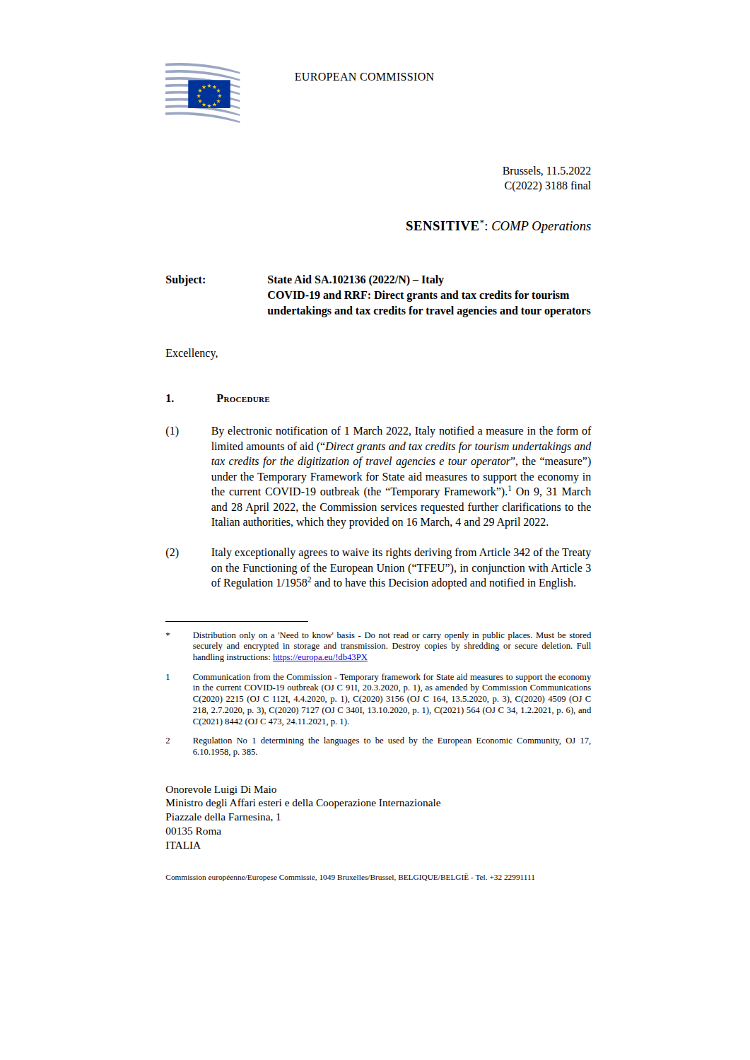EUROPEAN COMMISSION
Brussels, 11.5.2022
C(2022) 3188 final
SENSITIVE*: COMP Operations
Subject:
State Aid SA.102136 (2022/N) – Italy
COVID-19 and RRF: Direct grants and tax credits for tourism undertakings and tax credits for travel agencies and tour operators
Excellency,
1.
Procedure
(1)
By electronic notification of 1 March 2022, Italy notified a measure in the form of limited amounts of aid (“Direct grants and tax credits for tourism undertakings and tax credits for the digitization of travel agencies e tour operator”, the “measure”) under the Temporary Framework for State aid measures to support the economy in the current COVID-19 outbreak (the “Temporary Framework”).1 On 9, 31 March and 28 April 2022, the Commission services requested further clarifications to the Italian authorities, which they provided on 16 March, 4 and 29 April 2022.
(2)
Italy exceptionally agrees to waive its rights deriving from Article 342 of the Treaty on the Functioning of the European Union (“TFEU”), in conjunction with Article 3 of Regulation 1/19582 and to have this Decision adopted and notified in English.
*
Distribution only on a 'Need to know' basis - Do not read or carry openly in public places. Must be stored securely and encrypted in storage and transmission. Destroy copies by shredding or secure deletion. Full handling instructions: https://europa.eu/!db43PX
1
Communication from the Commission - Temporary framework for State aid measures to support the economy in the current COVID-19 outbreak (OJ C 91I, 20.3.2020, p. 1), as amended by Commission Communications C(2020) 2215 (OJ C 112I, 4.4.2020, p. 1), C(2020) 3156 (OJ C 164, 13.5.2020, p. 3), C(2020) 4509 (OJ C 218, 2.7.2020, p. 3), C(2020) 7127 (OJ C 340I, 13.10.2020, p. 1), C(2021) 564 (OJ C 34, 1.2.2021, p. 6), and C(2021) 8442 (OJ C 473, 24.11.2021, p. 1).
2
Regulation No 1 determining the languages to be used by the European Economic Community, OJ 17, 6.10.1958, p. 385.
Onorevole Luigi Di Maio
Ministro degli Affari esteri e della Cooperazione Internazionale
Piazzale della Farnesina, 1
00135 Roma
ITALIA
Commission européenne/Europese Commissie, 1049 Bruxelles/Brussel, BELGIQUE/BELGIË - Tel. +32 22991111